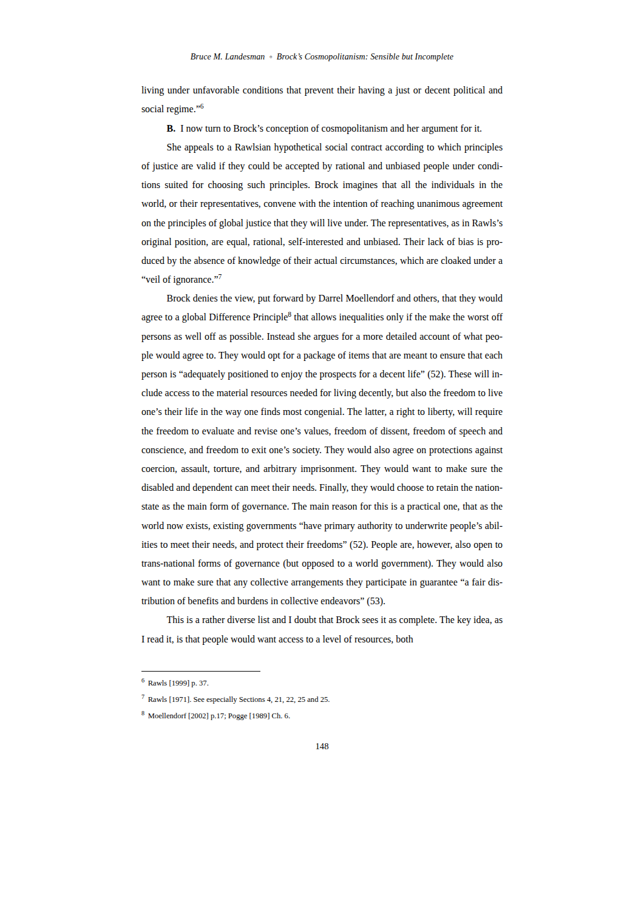Bruce M. Landesman ◦ Brock’s Cosmopolitanism: Sensible but Incomplete
living under unfavorable conditions that prevent their having a just or decent political and social regime.”6
B. I now turn to Brock’s conception of cosmopolitanism and her argument for it.
She appeals to a Rawlsian hypothetical social contract according to which principles of justice are valid if they could be accepted by rational and unbiased people under conditions suited for choosing such principles. Brock imagines that all the individuals in the world, or their representatives, convene with the intention of reaching unanimous agreement on the principles of global justice that they will live under. The representatives, as in Rawls’s original position, are equal, rational, self-interested and unbiased. Their lack of bias is produced by the absence of knowledge of their actual circumstances, which are cloaked under a “veil of ignorance.”7
Brock denies the view, put forward by Darrel Moellendorf and others, that they would agree to a global Difference Principle8 that allows inequalities only if the make the worst off persons as well off as possible. Instead she argues for a more detailed account of what people would agree to. They would opt for a package of items that are meant to ensure that each person is “adequately positioned to enjoy the prospects for a decent life” (52). These will include access to the material resources needed for living decently, but also the freedom to live one’s their life in the way one finds most congenial. The latter, a right to liberty, will require the freedom to evaluate and revise one’s values, freedom of dissent, freedom of speech and conscience, and freedom to exit one’s society. They would also agree on protections against coercion, assault, torture, and arbitrary imprisonment. They would want to make sure the disabled and dependent can meet their needs. Finally, they would choose to retain the nation-state as the main form of governance. The main reason for this is a practical one, that as the world now exists, existing governments “have primary authority to underwrite people’s abilities to meet their needs, and protect their freedoms” (52). People are, however, also open to trans-national forms of governance (but opposed to a world government). They would also want to make sure that any collective arrangements they participate in guarantee “a fair distribution of benefits and burdens in collective endeavors” (53).
This is a rather diverse list and I doubt that Brock sees it as complete. The key idea, as I read it, is that people would want access to a level of resources, both
6 Rawls [1999] p. 37.
7 Rawls [1971]. See especially Sections 4, 21, 22, 25 and 25.
8 Moellendorf [2002] p.17; Pogge [1989] Ch. 6.
148